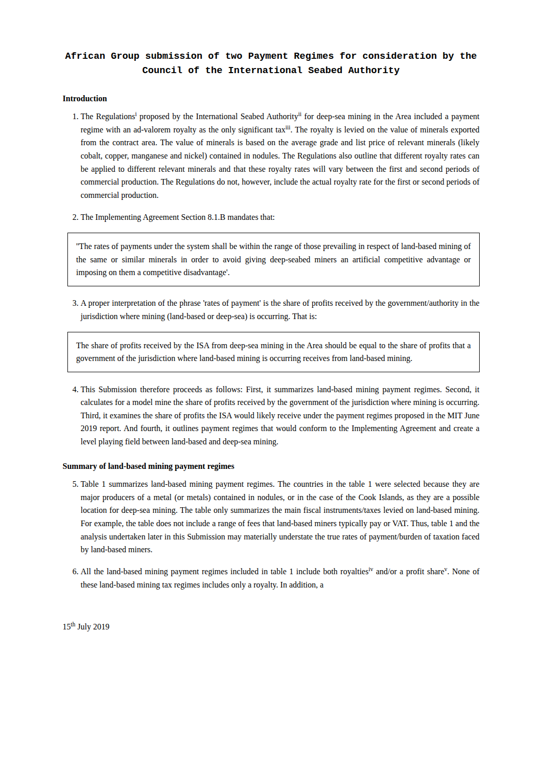African Group submission of two Payment Regimes for consideration by the Council of the International Seabed Authority
Introduction
The Regulationsi proposed by the International Seabed Authorityii for deep-sea mining in the Area included a payment regime with an ad-valorem royalty as the only significant taxiii. The royalty is levied on the value of minerals exported from the contract area. The value of minerals is based on the average grade and list price of relevant minerals (likely cobalt, copper, manganese and nickel) contained in nodules. The Regulations also outline that different royalty rates can be applied to different relevant minerals and that these royalty rates will vary between the first and second periods of commercial production. The Regulations do not, however, include the actual royalty rate for the first or second periods of commercial production.
The Implementing Agreement Section 8.1.B mandates that:
''The rates of payments under the system shall be within the range of those prevailing in respect of land-based mining of the same or similar minerals in order to avoid giving deep-seabed miners an artificial competitive advantage or imposing on them a competitive disadvantage'.
A proper interpretation of the phrase 'rates of payment' is the share of profits received by the government/authority in the jurisdiction where mining (land-based or deep-sea) is occurring. That is:
The share of profits received by the ISA from deep-sea mining in the Area should be equal to the share of profits that a government of the jurisdiction where land-based mining is occurring receives from land-based mining.
This Submission therefore proceeds as follows: First, it summarizes land-based mining payment regimes. Second, it calculates for a model mine the share of profits received by the government of the jurisdiction where mining is occurring. Third, it examines the share of profits the ISA would likely receive under the payment regimes proposed in the MIT June 2019 report. And fourth, it outlines payment regimes that would conform to the Implementing Agreement and create a level playing field between land-based and deep-sea mining.
Summary of land-based mining payment regimes
Table 1 summarizes land-based mining payment regimes. The countries in the table 1 were selected because they are major producers of a metal (or metals) contained in nodules, or in the case of the Cook Islands, as they are a possible location for deep-sea mining. The table only summarizes the main fiscal instruments/taxes levied on land-based mining. For example, the table does not include a range of fees that land-based miners typically pay or VAT. Thus, table 1 and the analysis undertaken later in this Submission may materially understate the true rates of payment/burden of taxation faced by land-based miners.
All the land-based mining payment regimes included in table 1 include both royaltiesiv and/or a profit sharev. None of these land-based mining tax regimes includes only a royalty. In addition, a
15th July 2019